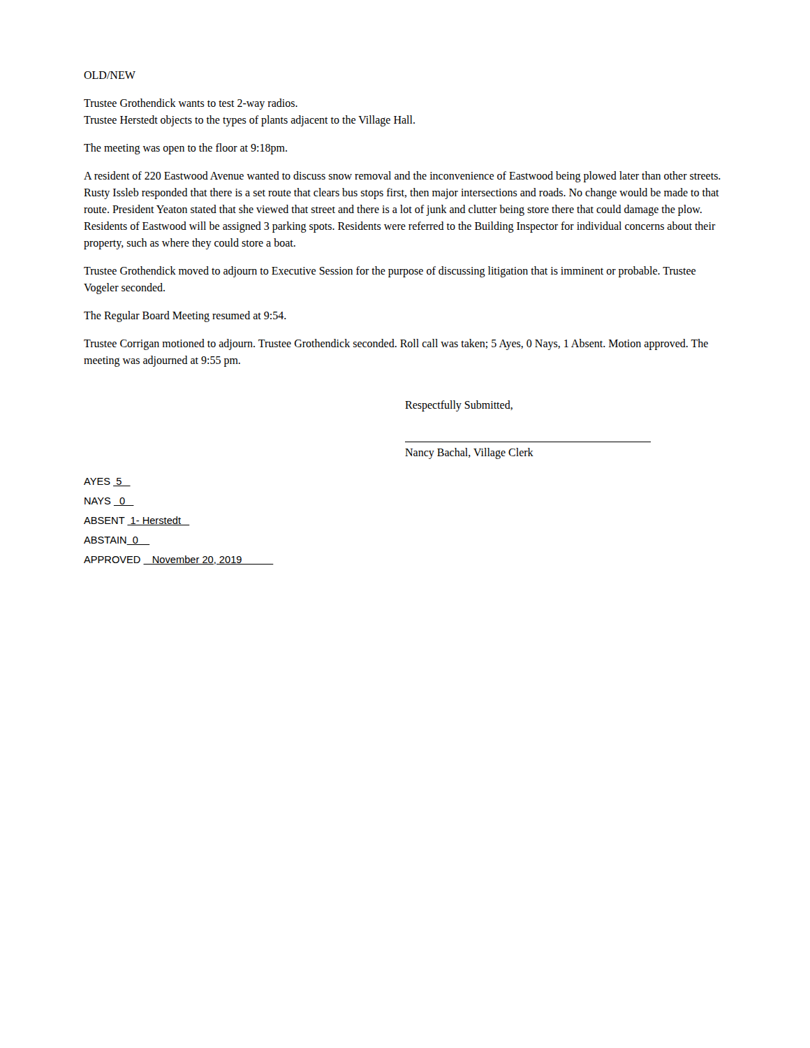OLD/NEW
Trustee Grothendick wants to test 2-way radios.
Trustee Herstedt objects to the types of plants adjacent to the Village Hall.
The meeting was open to the floor at 9:18pm.
A resident of 220 Eastwood Avenue wanted to discuss snow removal and the inconvenience of Eastwood being plowed later than other streets. Rusty Issleb responded that there is a set route that clears bus stops first, then major intersections and roads. No change would be made to that route. President Yeaton stated that she viewed that street and there is a lot of junk and clutter being store there that could damage the plow. Residents of Eastwood will be assigned 3 parking spots. Residents were referred to the Building Inspector for individual concerns about their property, such as where they could store a boat.
Trustee Grothendick moved to adjourn to Executive Session for the purpose of discussing litigation that is imminent or probable. Trustee Vogeler seconded.
The Regular Board Meeting resumed at 9:54.
Trustee Corrigan motioned to adjourn. Trustee Grothendick seconded. Roll call was taken; 5 Ayes, 0 Nays, 1 Absent. Motion approved. The meeting was adjourned at 9:55 pm.
Respectfully Submitted,
Nancy Bachal, Village Clerk
AYES 5
NAYS 0
ABSENT 1- Herstedt
ABSTAIN 0
APPROVED November 20, 2019